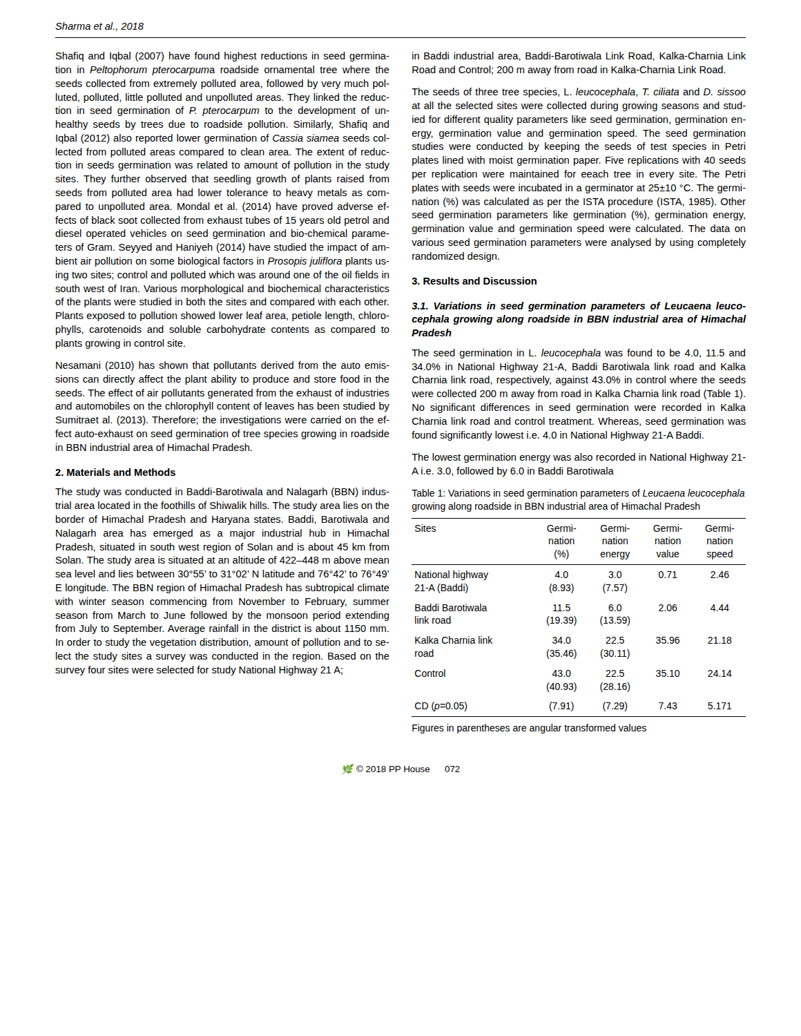Sharma et al., 2018
Shafiq and Iqbal (2007) have found highest reductions in seed germination in Peltophorum pterocarpuma roadside ornamental tree where the seeds collected from extremely polluted area, followed by very much polluted, polluted, little polluted and unpolluted areas. They linked the reduction in seed germination of P. pterocarpum to the development of unhealthy seeds by trees due to roadside pollution. Similarly, Shafiq and Iqbal (2012) also reported lower germination of Cassia siamea seeds collected from polluted areas compared to clean area. The extent of reduction in seeds germination was related to amount of pollution in the study sites. They further observed that seedling growth of plants raised from seeds from polluted area had lower tolerance to heavy metals as compared to unpolluted area. Mondal et al. (2014) have proved adverse effects of black soot collected from exhaust tubes of 15 years old petrol and diesel operated vehicles on seed germination and bio-chemical parameters of Gram. Seyyed and Haniyeh (2014) have studied the impact of ambient air pollution on some biological factors in Prosopis juliflora plants using two sites; control and polluted which was around one of the oil fields in south west of Iran. Various morphological and biochemical characteristics of the plants were studied in both the sites and compared with each other. Plants exposed to pollution showed lower leaf area, petiole length, chlorophylls, carotenoids and soluble carbohydrate contents as compared to plants growing in control site.
Nesamani (2010) has shown that pollutants derived from the auto emissions can directly affect the plant ability to produce and store food in the seeds. The effect of air pollutants generated from the exhaust of industries and automobiles on the chlorophyll content of leaves has been studied by Sumitraet al. (2013). Therefore; the investigations were carried on the effect auto-exhaust on seed germination of tree species growing in roadside in BBN industrial area of Himachal Pradesh.
2. Materials and Methods
The study was conducted in Baddi-Barotiwala and Nalagarh (BBN) industrial area located in the foothills of Shiwalik hills. The study area lies on the border of Himachal Pradesh and Haryana states. Baddi, Barotiwala and Nalagarh area has emerged as a major industrial hub in Himachal Pradesh, situated in south west region of Solan and is about 45 km from Solan. The study area is situated at an altitude of 422–448 m above mean sea level and lies between 30°55’ to 31°02’ N latitude and 76°42’ to 76°49’ E longitude. The BBN region of Himachal Pradesh has subtropical climate with winter season commencing from November to February, summer season from March to June followed by the monsoon period extending from July to September. Average rainfall in the district is about 1150 mm. In order to study the vegetation distribution, amount of pollution and to select the study sites a survey was conducted in the region. Based on the survey four sites were selected for study National Highway 21 A;
in Baddi industrial area, Baddi-Barotiwala Link Road, Kalka-Charnia Link Road and Control; 200 m away from road in Kalka-Charnia Link Road.
The seeds of three tree species, L. leucocephala, T. ciliata and D. sissoo at all the selected sites were collected during growing seasons and studied for different quality parameters like seed germination, germination energy, germination value and germination speed. The seed germination studies were conducted by keeping the seeds of test species in Petri plates lined with moist germination paper. Five replications with 40 seeds per replication were maintained for eeach tree in every site. The Petri plates with seeds were incubated in a germinator at 25±10 °C. The germination (%) was calculated as per the ISTA procedure (ISTA, 1985). Other seed germination parameters like germination (%), germination energy, germination value and germination speed were calculated. The data on various seed germination parameters were analysed by using completely randomized design.
3. Results and Discussion
3.1. Variations in seed germination parameters of Leucaena leucocephala growing along roadside in BBN industrial area of Himachal Pradesh
The seed germination in L. leucocephala was found to be 4.0, 11.5 and 34.0% in National Highway 21-A, Baddi Barotiwala link road and Kalka Charnia link road, respectively, against 43.0% in control where the seeds were collected 200 m away from road in Kalka Charnia link road (Table 1). No significant differences in seed germination were recorded in Kalka Charnia link road and control treatment. Whereas, seed germination was found significantly lowest i.e. 4.0 in National Highway 21-A Baddi.
The lowest germination energy was also recorded in National Highway 21-A i.e. 3.0, followed by 6.0 in Baddi Barotiwala
Table 1: Variations in seed germination parameters of Leucaena leucocephala growing along roadside in BBN industrial area of Himachal Pradesh
| Sites | Germi- nation (%) | Germi- nation energy | Germi- nation value | Germi- nation speed |
| --- | --- | --- | --- | --- |
| National highway 21-A (Baddi) | 4.0 (8.93) | 3.0 (7.57) | 0.71 | 2.46 |
| Baddi Barotiwala link road | 11.5 (19.39) | 6.0 (13.59) | 2.06 | 4.44 |
| Kalka Charnia link road | 34.0 (35.46) | 22.5 (30.11) | 35.96 | 21.18 |
| Control | 43.0 (40.93) | 22.5 (28.16) | 35.10 | 24.14 |
| CD ( p =0.05) | (7.91) | (7.29) | 7.43 | 5.171 |
Figures in parentheses are angular transformed values
🌿© 2018 PP House072